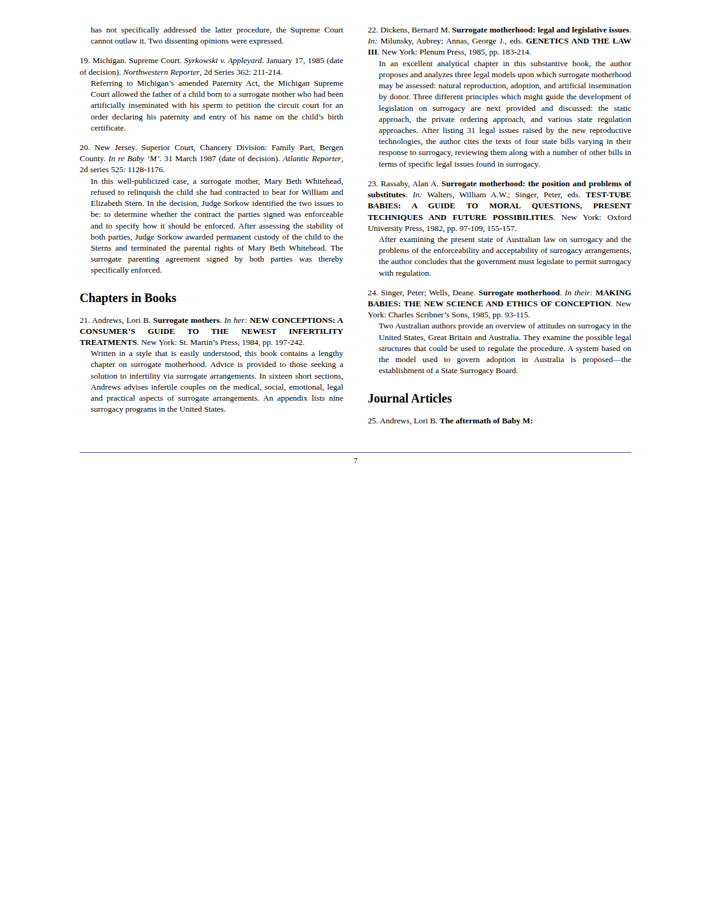has not specifically addressed the latter procedure, the Supreme Court cannot outlaw it. Two dissenting opinions were expressed.
19. Michigan. Supreme Court. Syrkowski v. Appleyard. January 17, 1985 (date of decision). Northwestern Reporter, 2d Series 362: 211-214.
Referring to Michigan’s amended Paternity Act, the Michigan Supreme Court allowed the father of a child born to a surrogate mother who had been artificially inseminated with his sperm to petition the circuit court for an order declaring his paternity and entry of his name on the child’s birth certificate.
20. New Jersey. Superior Court, Chancery Division: Family Part, Bergen County. In re Baby ‘M’. 31 March 1987 (date of decision). Atlantic Reporter, 2d series 525: 1128-1176.
In this well-publicized case, a surrogate mother, Mary Beth Whitehead, refused to relinquish the child she had contracted to bear for William and Elizabeth Stern. In the decision, Judge Sorkow identified the two issues to be: to determine whether the contract the parties signed was enforceable and to specify how it should be enforced. After assessing the stability of both parties, Judge Sorkow awarded permanent custody of the child to the Sterns and terminated the parental rights of Mary Beth Whitehead. The surrogate parenting agreement signed by both parties was thereby specifically enforced.
Chapters in Books
21. Andrews, Lori B. Surrogate mothers. In her: NEW CONCEPTIONS: A CONSUMER’S GUIDE TO THE NEWEST INFERTILITY TREATMENTS. New York: St. Martin’s Press, 1984, pp. 197-242.
Written in a style that is easily understood, this book contains a lengthy chapter on surrogate motherhood. Advice is provided to those seeking a solution to infertility via surrogate arrangements. In sixteen short sections, Andrews advises infertile couples on the medical, social, emotional, legal and practical aspects of surrogate arrangements. An appendix lists nine surrogacy programs in the United States.
22. Dickens, Bernard M. Surrogate motherhood: legal and legislative issues. In: Milunsky, Aubrey; Annas, George J., eds. GENETICS AND THE LAW III. New York: Plenum Press, 1985, pp. 183-214.
In an excellent analytical chapter in this substantive book, the author proposes and analyzes three legal models upon which surrogate motherhood may be assessed: natural reproduction, adoption, and artificial insemination by donor. Three different principles which might guide the development of legislation on surrogacy are next provided and discussed: the static approach, the private ordering approach, and various state regulation approaches. After listing 31 legal issues raised by the new reproductive technologies, the author cites the texts of four state bills varying in their response to surrogacy, reviewing them along with a number of other bills in terms of specific legal issues found in surrogacy.
23. Rassaby, Alan A. Surrogate motherhood: the position and problems of substitutes. In: Walters, William A.W.; Singer, Peter, eds. TEST-TUBE BABIES: A GUIDE TO MORAL QUESTIONS, PRESENT TECHNIQUES AND FUTURE POSSIBILITIES. New York: Oxford University Press, 1982, pp. 97-109, 155-157.
After examining the present state of Australian law on surrogacy and the problems of the enforceability and acceptability of surrogacy arrangements, the author concludes that the government must legislate to permit surrogacy with regulation.
24. Singer, Peter; Wells, Deane. Surrogate motherhood. In their: MAKING BABIES: THE NEW SCIENCE AND ETHICS OF CONCEPTION. New York: Charles Scribner’s Sons, 1985, pp. 93-115.
Two Australian authors provide an overview of attitudes on surrogacy in the United States, Great Britain and Australia. They examine the possible legal structures that could be used to regulate the procedure. A system based on the model used to govern adoption in Australia is proposed—the establishment of a State Surrogacy Board.
Journal Articles
25. Andrews, Lori B. The aftermath of Baby M:
7